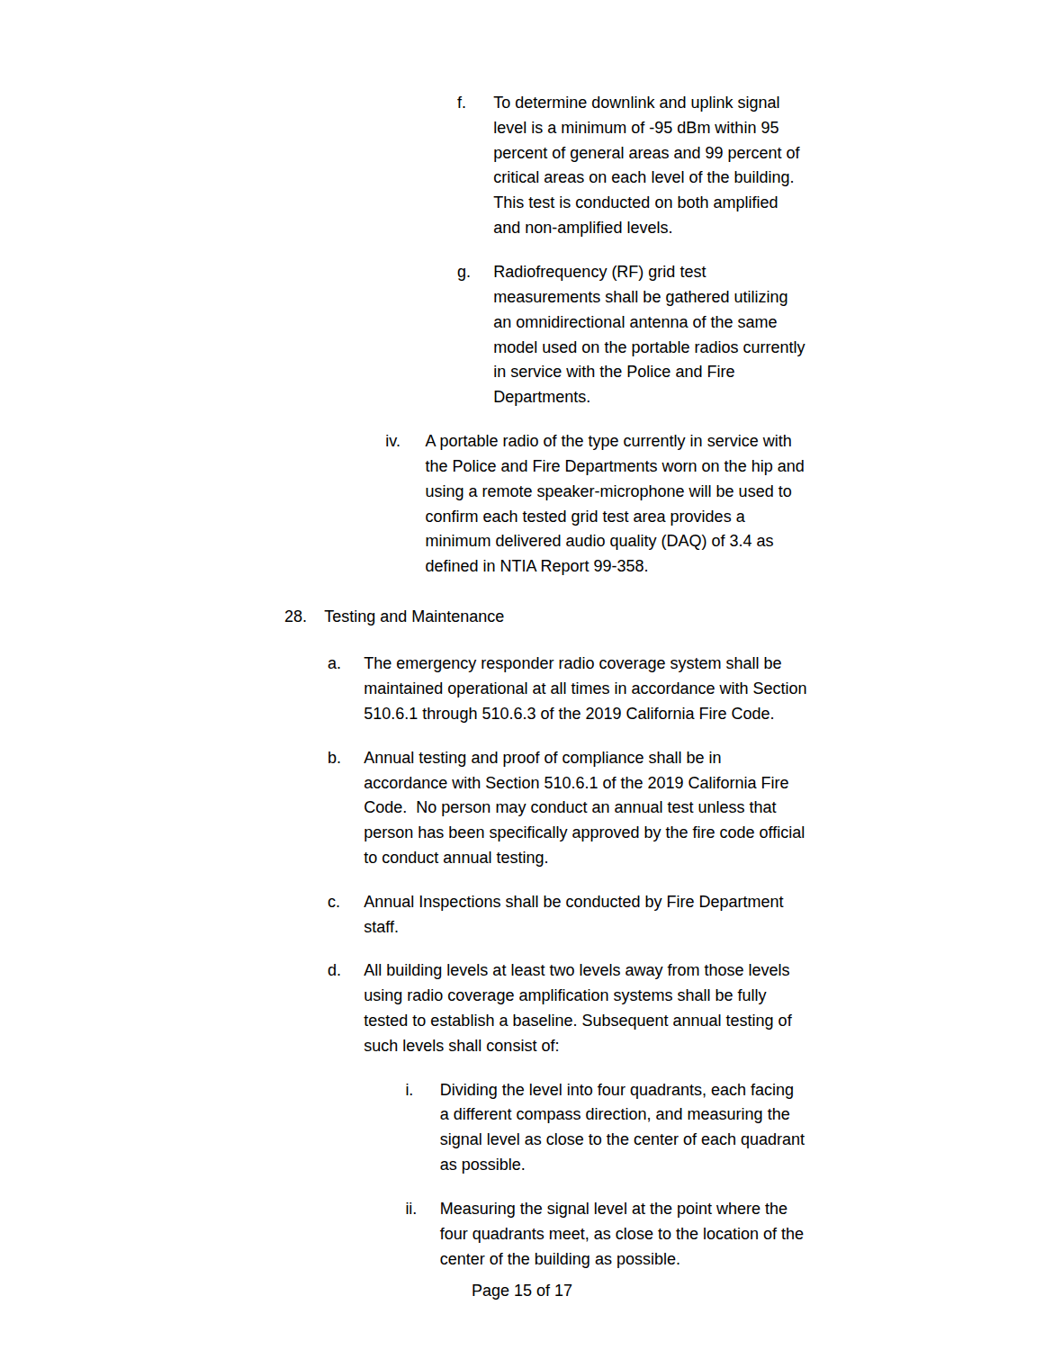f.
To determine downlink and uplink signal level is a minimum of -95 dBm within 95 percent of general areas and 99 percent of critical areas on each level of the building. This test is conducted on both amplified and non-amplified levels.
g.
Radiofrequency (RF) grid test measurements shall be gathered utilizing an omnidirectional antenna of the same model used on the portable radios currently in service with the Police and Fire Departments.
iv.
A portable radio of the type currently in service with the Police and Fire Departments worn on the hip and using a remote speaker-microphone will be used to confirm each tested grid test area provides a minimum delivered audio quality (DAQ) of 3.4 as defined in NTIA Report 99-358.
28.
Testing and Maintenance
a.
The emergency responder radio coverage system shall be maintained operational at all times in accordance with Section 510.6.1 through 510.6.3 of the 2019 California Fire Code.
b.
Annual testing and proof of compliance shall be in accordance with Section 510.6.1 of the 2019 California Fire Code. No person may conduct an annual test unless that person has been specifically approved by the fire code official to conduct annual testing.
c.
Annual Inspections shall be conducted by Fire Department staff.
d.
All building levels at least two levels away from those levels using radio coverage amplification systems shall be fully tested to establish a baseline. Subsequent annual testing of such levels shall consist of:
i.
Dividing the level into four quadrants, each facing a different compass direction, and measuring the signal level as close to the center of each quadrant as possible.
ii.
Measuring the signal level at the point where the four quadrants meet, as close to the location of the center of the building as possible.
Page 15 of 17